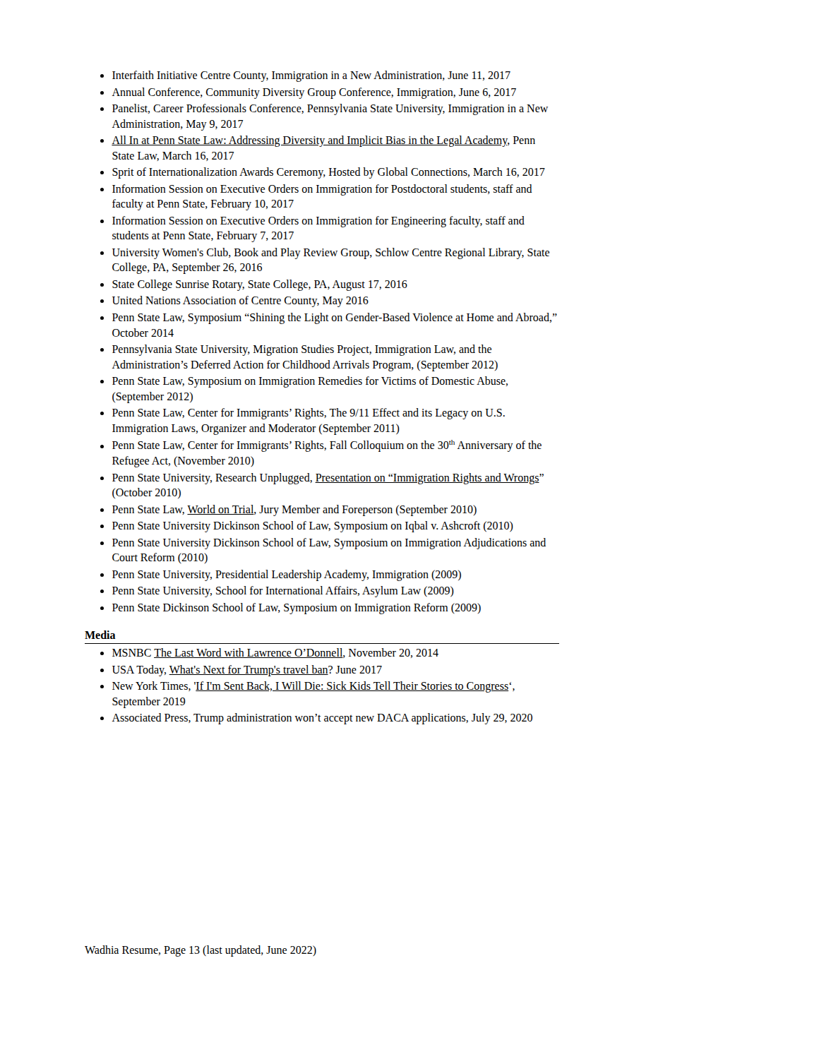Interfaith Initiative Centre County, Immigration in a New Administration, June 11, 2017
Annual Conference, Community Diversity Group Conference, Immigration, June 6, 2017
Panelist, Career Professionals Conference, Pennsylvania State University, Immigration in a New Administration, May 9, 2017
All In at Penn State Law: Addressing Diversity and Implicit Bias in the Legal Academy, Penn State Law, March 16, 2017
Sprit of Internationalization Awards Ceremony, Hosted by Global Connections, March 16, 2017
Information Session on Executive Orders on Immigration for Postdoctoral students, staff and faculty at Penn State, February 10, 2017
Information Session on Executive Orders on Immigration for Engineering faculty, staff and students at Penn State, February 7, 2017
University Women's Club, Book and Play Review Group, Schlow Centre Regional Library, State College, PA, September 26, 2016
State College Sunrise Rotary, State College, PA, August 17, 2016
United Nations Association of Centre County, May 2016
Penn State Law, Symposium “Shining the Light on Gender-Based Violence at Home and Abroad,” October 2014
Pennsylvania State University, Migration Studies Project, Immigration Law, and the Administration’s Deferred Action for Childhood Arrivals Program, (September 2012)
Penn State Law, Symposium on Immigration Remedies for Victims of Domestic Abuse, (September 2012)
Penn State Law, Center for Immigrants’ Rights, The 9/11 Effect and its Legacy on U.S. Immigration Laws, Organizer and Moderator (September 2011)
Penn State Law, Center for Immigrants’ Rights, Fall Colloquium on the 30th Anniversary of the Refugee Act, (November 2010)
Penn State University, Research Unplugged, Presentation on “Immigration Rights and Wrongs” (October 2010)
Penn State Law, World on Trial, Jury Member and Foreperson (September 2010)
Penn State University Dickinson School of Law, Symposium on Iqbal v. Ashcroft (2010)
Penn State University Dickinson School of Law, Symposium on Immigration Adjudications and Court Reform (2010)
Penn State University, Presidential Leadership Academy, Immigration (2009)
Penn State University, School for International Affairs, Asylum Law (2009)
Penn State Dickinson School of Law, Symposium on Immigration Reform (2009)
Media
MSNBC The Last Word with Lawrence O’Donnell, November 20, 2014
USA Today, What's Next for Trump's travel ban? June 2017
New York Times, 'If I'm Sent Back, I Will Die: Sick Kids Tell Their Stories to Congress‘, September 2019
Associated Press, Trump administration won’t accept new DACA applications, July 29, 2020
Wadhia Resume, Page 13 (last updated, June 2022)